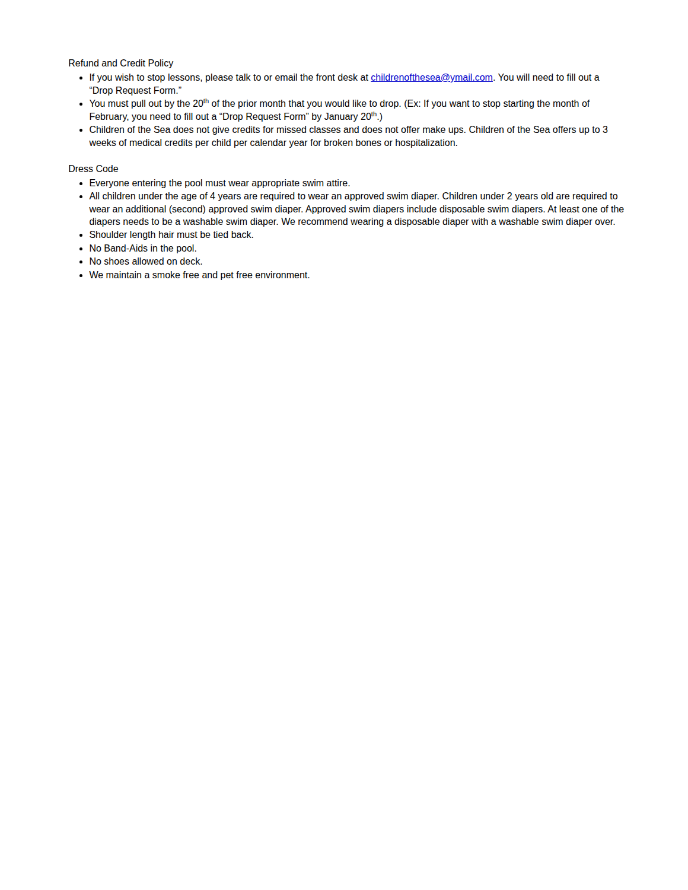Refund and Credit Policy
If you wish to stop lessons, please talk to or email the front desk at childrenofthesea@ymail.com. You will need to fill out a “Drop Request Form.”
You must pull out by the 20th of the prior month that you would like to drop. (Ex: If you want to stop starting the month of February, you need to fill out a “Drop Request Form” by January 20th.)
Children of the Sea does not give credits for missed classes and does not offer make ups. Children of the Sea offers up to 3 weeks of medical credits per child per calendar year for broken bones or hospitalization.
Dress Code
Everyone entering the pool must wear appropriate swim attire.
All children under the age of 4 years are required to wear an approved swim diaper. Children under 2 years old are required to wear an additional (second) approved swim diaper. Approved swim diapers include disposable swim diapers. At least one of the diapers needs to be a washable swim diaper. We recommend wearing a disposable diaper with a washable swim diaper over.
Shoulder length hair must be tied back.
No Band-Aids in the pool.
No shoes allowed on deck.
We maintain a smoke free and pet free environment.